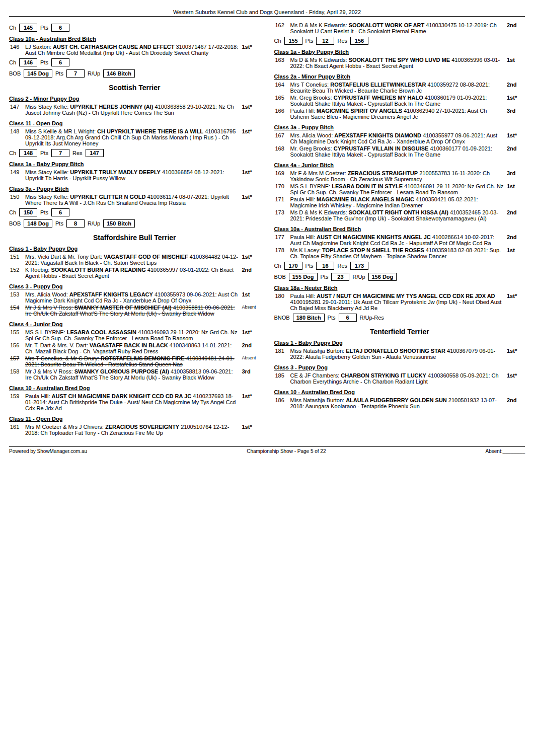Western Suburbs Kennel Club and Dogs Queensland - Friday, April 29, 2022
Ch 145 Pts 6
Class 10a - Australian Bred Bitch
| 146 | LJ Saxton: AUST CH. CATHASAIGH CAUSE AND EFFECT 3100371467 17-02-2018: Aust Ch Mimbre Gold Medallist (Imp Uk) - Aust Ch Dixiedaly Sweet Charity | 1st* |
Ch 146 Pts 6
BOB 145 Dog Pts 7 R/Up 146 Bitch
Scottish Terrier
Class 2 - Minor Puppy Dog
| 147 | Miss Stacy Kellie: UPYRKILT HERES JOHNNY (AI) 4100363858 29-10-2021: Nz Ch Juscot Johnny Cash (Nz) - Ch Upyrkilt Here Comes The Sun | 1st* |
Class 11 - Open Dog
| 148 | Miss S Kellie & MR L Wright: CH UPYRKILT WHERE THERE IS A WILL 4100316795 09-12-2018: Arg.Ch Arg Grand Ch Chill Ch Sup Ch Mariss Monarh ( Imp Rus ) - Ch Upyrkilt Its Just Money Honey | 1st* |
Ch 148 Pts 7 Res 147
Class 1a - Baby Puppy Bitch
| 149 | Miss Stacy Kellie: UPYRKILT TRULY MADLY DEEPLY 4100366854 08-12-2021: Upyrkilt Tb Harris - Upyrkilt Pussy Willow | 1st* |
Class 3a - Puppy Bitch
| 150 | Miss Stacy Kellie: UPYRKILT GLITTER N GOLD 4100361174 08-07-2021: Upyrkilt Where There Is A Will - J.Ch Rus Ch Snailand Ovacia Imp Russia | 1st* |
Ch 150 Pts 6
BOB 148 Dog Pts 8 R/Up 150 Bitch
Staffordshire Bull Terrier
Class 1 - Baby Puppy Dog
| 151 | Mrs. Vicki Dart & Mr. Tony Dart: VAGASTAFF GOD OF MISCHIEF 4100364482 04-12-2021: Vagastaff Back In Black - Ch. Satori Sweet Lips | 1st* |
| 152 | K Roebig: SOOKALOTT BURN AFTA READING 4100365997 03-01-2022: Ch Bxact Agent Hobbs - Bxact Secret Agent | 2nd |
Class 3 - Puppy Dog
| 153 | Mrs. Alicia Wood: APEXSTAFF KNIGHTS LEGACY 4100355973 09-06-2021: Aust Ch Magicmine Dark Knight Ccd Cd Ra Jc - Xanderblue A Drop Of Onyx | 1st |
| 154 | Mr J & Mrs V Ross: SWANKY MASTER OF MISCHIEF (AI) 4100358811 09-06-2021: Ire Ch/Uk Ch Zakstaff What'S The Story At Morlu (Uk) - Swanky Black Widow | Absent |
Class 4 - Junior Dog
| 155 | MS S L BYRNE: LESARA COOL ASSASSIN 4100346093 29-11-2020: Nz Grd Ch. Nz Spl Gr Ch Sup. Ch. Swanky The Enforcer - Lesara Road To Ransom | 1st* |
| 156 | Mr. T. Dart & Mrs. V. Dart: VAGASTAFF BACK IN BLACK 4100348863 14-01-2021: Ch. Mazali Black Dog - Ch. Vagastaff Ruby Red Dress | 2nd |
| 157 | Mrs T Conelius. & Mr C Drury: ROTSTAFELIUS DEMONIC FIRE 4100349481 24-01-2021: Beaurite Beau Th Wicked - Rotstafelius Stand Queen Nas | Absent |
| 158 | Mr J & Mrs V Ross: SWANKY GLORIOUS PURPOSE (AI) 4100358813 09-06-2021: Ire Ch/Uk Ch Zakstaff What'S The Story At Morlu (Uk) - Swanky Black Widow | 3rd |
Class 10 - Australian Bred Dog
| 159 | Paula Hill: AUST CH MAGICMINE DARK KNIGHT CCD CD RA JC 4100237693 18-01-2014: Aust Ch Britishpride The Duke - Aust/ Neut Ch Magicmine My Tys Angel Ccd Cdx Re Jdx Ad | 1st* |
Class 11 - Open Dog
| 161 | Mrs M Coetzer & Mrs J Chivers: ZERACIOUS SOVEREIGNTY 2100510764 12-12-2018: Ch Toploader Fat Tony - Ch Zeracious Fire Me Up | 1st* |
| 162 | Ms D & Ms K Edwards: SOOKALOTT WORK OF ART 4100330475 10-12-2019: Ch Sookalott U Cant Resist It - Ch Sookalott Eternal Flame | 2nd |
Ch 155 Pts 12 Res 156
Class 1a - Baby Puppy Bitch
| 163 | Ms D & Ms K Edwards: SOOKALOTT THE SPY WHO LUVD ME 4100365996 03-01-2022: Ch Bxact Agent Hobbs - Bxact Secret Agent | 1st |
Class 2a - Minor Puppy Bitch
| 164 | Mrs T Conelius: ROSTAFELIUS ELLIETWINKLESTAR 4100359272 08-08-2021: Beaurite Beau Th Wicked - Beaurite Charlie Brown Jc | 2nd |
| 165 | Mr. Greg Brooks: CYPRUSTAFF WHERES MY HALO 4100360179 01-09-2021: Sookalott Shake Ittilya Makeit - Cyprustaff Back In The Game | 1st* |
| 166 | Paula Hill: MAGICMINE SPIRIT OV ANGELS 4100362940 27-10-2021: Aust Ch Usherin Sacre Bleu - Magicmine Dreamers Angel Jc | 3rd |
Class 3a - Puppy Bitch
| 167 | Mrs. Alicia Wood: APEXSTAFF KNIGHTS DIAMOND 4100355977 09-06-2021: Aust Ch Magicmine Dark Knight Ccd Cd Ra Jc - Xanderblue A Drop Of Onyx | 1st* |
| 168 | Mr. Greg Brooks: CYPRUSTAFF VILLAIN IN DISGUISE 4100360177 01-09-2021: Sookalott Shake Ittilya Makeit - Cyprustaff Back In The Game | 2nd |
Class 4a - Junior Bitch
| 169 | Mr F & Mrs M Coetzer: ZERACIOUS STRAIGHTUP 2100553783 16-11-2020: Ch Yakindow Sonic Boom - Ch Zeracious Wit Supremacy | 3rd |
| 170 | MS S L BYRNE: LESARA DOIN IT IN STYLE 4100346091 29-11-2020: Nz Grd Ch. Nz Spl Gr Ch Sup. Ch. Swanky The Enforcer - Lesara Road To Ransom | 1st |
| 171 | Paula Hill: MAGICMINE BLACK ANGELS MAGIC 4100350421 05-02-2021: Magicmine Irish Whiskey - Magicmine Indian Dreamer | |
| 173 | Ms D & Ms K Edwards: SOOKALOTT RIGHT ONTH KISSA (AI) 4100352465 20-03-2021: Pridesdale The Guv'nor (Imp Uk) - Sookalott Shakewotyamamagaveu (Ai) | 2nd |
Class 10a - Australian Bred Bitch
| 177 | Paula Hill: AUST CH MAGICMINE KNIGHTS ANGEL JC 4100286614 10-02-2017: Aust Ch Magicmine Dark Knight Ccd Cd Ra Jc - Hapustaff A Pot Of Magic Ccd Ra | 2nd |
| 178 | Ms K Lacey: TOPLACE STOP N SMELL THE ROSES 4100359183 02-08-2021: Sup. Ch. Toplace Fifty Shades Of Mayhem - Toplace Shadow Dancer | 1st |
Ch 170 Pts 16 Res 173
BOB 155 Dog Pts 23 R/Up 156 Dog
Class 18a - Neuter Bitch
| 180 | Paula Hill: AUST / NEUT CH MAGICMINE MY TYS ANGEL CCD CDX RE JDX AD 4100195281 29-01-2011: Uk Aust Ch Tillcarr Pyroteknic Jw (Imp Uk) - Neut Obed Aust Ch Bajed Miss Blackberry Ad Jd Re | 1st* |
BNOB 180 Bitch Pts 6 R/Up-Res
Tenterfield Terrier
Class 1 - Baby Puppy Dog
| 181 | Miss Natashja Burton: ELTAJ DONATELLO SHOOTING STAR 4100367079 06-01-2022: Alaula Fudgeberry Golden Sun - Alaula Venussunrise | 1st* |
Class 3 - Puppy Dog
| 185 | CE & JF Chambers: CHARBON STRYKING IT LUCKY 4100360558 05-09-2021: Ch Charbon Everythings Archie - Ch Charbon Radiant Light | 1st* |
Class 10 - Australian Bred Dog
| 186 | Miss Natashja Burton: ALAULA FUDGEBERRY GOLDEN SUN 2100501932 13-07-2018: Aaungara Koolaraoo - Tentapride Phoenix Sun | 2nd |
Powered by ShowManager.com.au Championship Show - Page 5 of 22 Absent:________